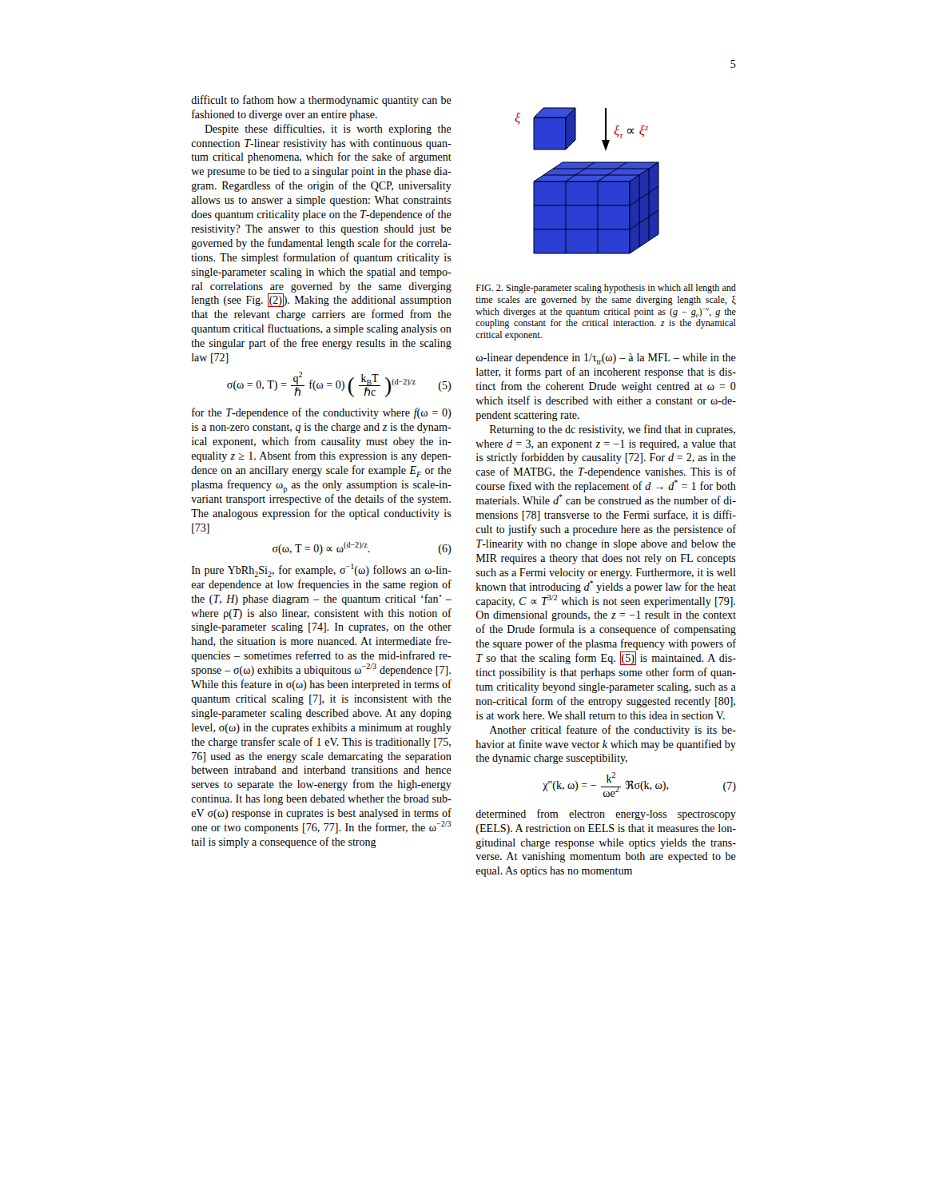5
difficult to fathom how a thermodynamic quantity can be fashioned to diverge over an entire phase.
Despite these difficulties, it is worth exploring the connection T-linear resistivity has with continuous quantum critical phenomena, which for the sake of argument we presume to be tied to a singular point in the phase diagram. Regardless of the origin of the QCP, universality allows us to answer a simple question: What constraints does quantum criticality place on the T-dependence of the resistivity? The answer to this question should just be governed by the fundamental length scale for the correlations. The simplest formulation of quantum criticality is single-parameter scaling in which the spatial and temporal correlations are governed by the same diverging length (see Fig. (2)). Making the additional assumption that the relevant charge carriers are formed from the quantum critical fluctuations, a simple scaling analysis on the singular part of the free energy results in the scaling law [72]
σ(ω = 0, T) = q2 ℏ f(ω = 0) ( kBT ℏc )(d−2)/z (5)
for the T-dependence of the conductivity where f(ω = 0) is a non-zero constant, q is the charge and z is the dynamical exponent, which from causality must obey the inequality z ≥ 1. Absent from this expression is any dependence on an ancillary energy scale for example EF or the plasma frequency ωp as the only assumption is scale-invariant transport irrespective of the details of the system. The analogous expression for the optical conductivity is [73]
σ(ω, T = 0) ∝ ω(d−2)/z. (6)
In pure YbRh2Si2, for example, σ−1(ω) follows an ω-linear dependence at low frequencies in the same region of the (T, H) phase diagram – the quantum critical ‘fan’ – where ρ(T) is also linear, consistent with this notion of single-parameter scaling [74]. In cuprates, on the other hand, the situation is more nuanced. At intermediate frequencies – sometimes referred to as the mid-infrared response – σ(ω) exhibits a ubiquitous ω−2/3 dependence [7]. While this feature in σ(ω) has been interpreted in terms of quantum critical scaling [7], it is inconsistent with the single-parameter scaling described above. At any doping level, σ(ω) in the cuprates exhibits a minimum at roughly the charge transfer scale of 1 eV. This is traditionally [75, 76] used as the energy scale demarcating the separation between intraband and interband transitions and hence serves to separate the low-energy from the high-energy continua. It has long been debated whether the broad sub-eV σ(ω) response in cuprates is best analysed in terms of one or two components [76, 77]. In the former, the ω−2/3 tail is simply a consequence of the strong
ξ ξτ ∝ ξz
FIG. 2. Single-parameter scaling hypothesis in which all length and time scales are governed by the same diverging length scale, ξ which diverges at the quantum critical point as (g − gc)−ν, g the coupling constant for the critical interaction. z is the dynamical critical exponent.
ω-linear dependence in 1/τtr(ω) – à la MFL – while in the latter, it forms part of an incoherent response that is distinct from the coherent Drude weight centred at ω = 0 which itself is described with either a constant or ω-dependent scattering rate.
Returning to the dc resistivity, we find that in cuprates, where d = 3, an exponent z = −1 is required, a value that is strictly forbidden by causality [72]. For d = 2, as in the case of MATBG, the T-dependence vanishes. This is of course fixed with the replacement of d → d* = 1 for both materials. While d* can be construed as the number of dimensions [78] transverse to the Fermi surface, it is difficult to justify such a procedure here as the persistence of T-linearity with no change in slope above and below the MIR requires a theory that does not rely on FL concepts such as a Fermi velocity or energy. Furthermore, it is well known that introducing d* yields a power law for the heat capacity, C ∝ T3/2 which is not seen experimentally [79]. On dimensional grounds, the z = −1 result in the context of the Drude formula is a consequence of compensating the square power of the plasma frequency with powers of T so that the scaling form Eq. (5) is maintained. A distinct possibility is that perhaps some other form of quantum criticality beyond single-parameter scaling, such as a non-critical form of the entropy suggested recently [80], is at work here. We shall return to this idea in section V.
Another critical feature of the conductivity is its behavior at finite wave vector k which may be quantified by the dynamic charge susceptibility,
χ″(k, ω) = − k2 ωe2 ℜσ(k, ω), (7)
determined from electron energy-loss spectroscopy (EELS). A restriction on EELS is that it measures the longitudinal charge response while optics yields the transverse. At vanishing momentum both are expected to be equal. As optics has no momentum